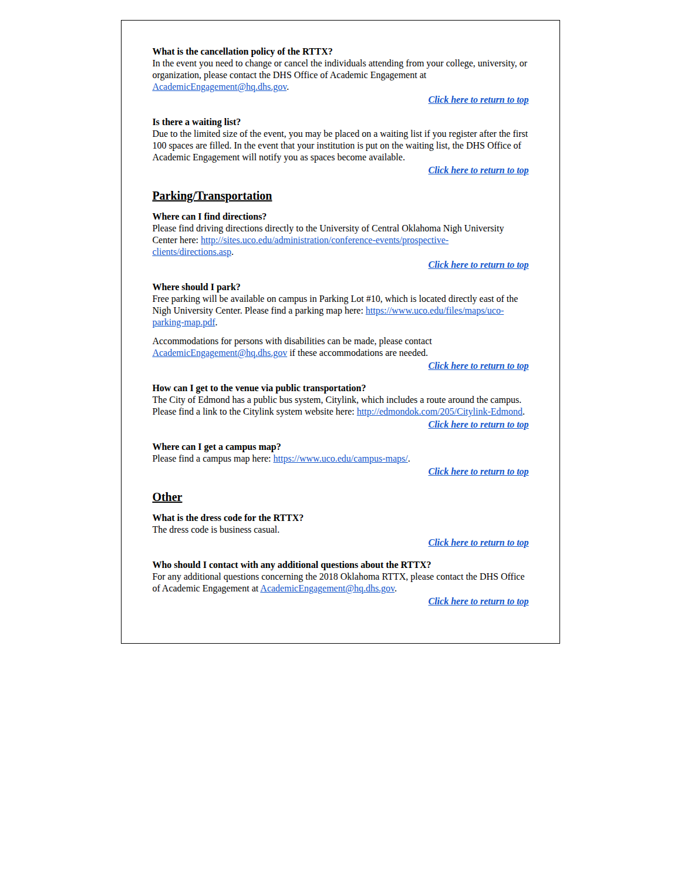What is the cancellation policy of the RTTX?
In the event you need to change or cancel the individuals attending from your college, university, or organization, please contact the DHS Office of Academic Engagement at AcademicEngagement@hq.dhs.gov.
Click here to return to top
Is there a waiting list?
Due to the limited size of the event, you may be placed on a waiting list if you register after the first 100 spaces are filled. In the event that your institution is put on the waiting list, the DHS Office of Academic Engagement will notify you as spaces become available.
Click here to return to top
Parking/Transportation
Where can I find directions?
Please find driving directions directly to the University of Central Oklahoma Nigh University Center here: http://sites.uco.edu/administration/conference-events/prospective-clients/directions.asp.
Click here to return to top
Where should I park?
Free parking will be available on campus in Parking Lot #10, which is located directly east of the Nigh University Center. Please find a parking map here: https://www.uco.edu/files/maps/uco-parking-map.pdf.
Accommodations for persons with disabilities can be made, please contact AcademicEngagement@hq.dhs.gov if these accommodations are needed.
Click here to return to top
How can I get to the venue via public transportation?
The City of Edmond has a public bus system, Citylink, which includes a route around the campus. Please find a link to the Citylink system website here: http://edmondok.com/205/Citylink-Edmond.
Click here to return to top
Where can I get a campus map?
Please find a campus map here: https://www.uco.edu/campus-maps/.
Click here to return to top
Other
What is the dress code for the RTTX?
The dress code is business casual.
Click here to return to top
Who should I contact with any additional questions about the RTTX?
For any additional questions concerning the 2018 Oklahoma RTTX, please contact the DHS Office of Academic Engagement at AcademicEngagement@hq.dhs.gov.
Click here to return to top